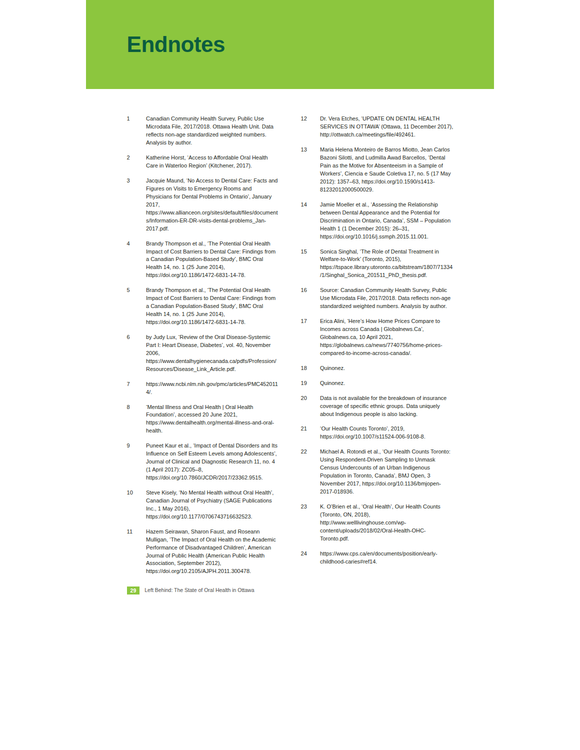Endnotes
1 Canadian Community Health Survey, Public Use Microdata File, 2017/2018. Ottawa Health Unit. Data reflects non-age standardized weighted numbers. Analysis by author.
2 Katherine Horst, ‘Access to Affordable Oral Health Care in Waterloo Region’ (Kitchener, 2017).
3 Jacquie Maund, ‘No Access to Dental Care: Facts and Figures on Visits to Emergency Rooms and Physicians for Dental Problems in Ontario’, January 2017, https://www.allianceon.org/sites/default/files/documents/Information-ER-DR-visits-dental-problems_Jan-2017.pdf.
4 Brandy Thompson et al., ‘The Potential Oral Health Impact of Cost Barriers to Dental Care: Findings from a Canadian Population-Based Study’, BMC Oral Health 14, no. 1 (25 June 2014), https://doi.org/10.1186/1472-6831-14-78.
5 Brandy Thompson et al., ‘The Potential Oral Health Impact of Cost Barriers to Dental Care: Findings from a Canadian Population-Based Study’, BMC Oral Health 14, no. 1 (25 June 2014), https://doi.org/10.1186/1472-6831-14-78.
6 by Judy Lux, ‘Review of the Oral Disease-Systemic Part I: Heart Disease, Diabetes’, vol. 40, November 2006, https://www.dentalhygienecanada.ca/pdfs/Profession/Resources/Disease_Link_Article.pdf.
7 https://www.ncbi.nlm.nih.gov/pmc/articles/PMC4520114/.
8‘Mental Illness and Oral Health | Oral Health Foundation’, accessed 20 June 2021, https://www.dentalhealth.org/mental-illness-and-oral-health.
9 Puneet Kaur et al., ‘Impact of Dental Disorders and Its Influence on Self Esteem Levels among Adolescents’, Journal of Clinical and Diagnostic Research 11, no. 4 (1 April 2017): ZC05–8, https://doi.org/10.7860/JCDR/2017/23362.9515.
10 Steve Kisely, ‘No Mental Health without Oral Health’, Canadian Journal of Psychiatry (SAGE Publications Inc., 1 May 2016), https://doi.org/10.1177/0706743716632523.
11 Hazem Seirawan, Sharon Faust, and Roseann Mulligan, ‘The Impact of Oral Health on the Academic Performance of Disadvantaged Children’, American Journal of Public Health (American Public Health Association, September 2012), https://doi.org/10.2105/AJPH.2011.300478.
12 Dr. Vera Etches, ‘UPDATE ON DENTAL HEALTH SERVICES IN OTTAWA’ (Ottawa, 11 December 2017), http://ottwatch.ca/meetings/file/492461.
13 Maria Helena Monteiro de Barros Miotto, Jean Carlos Bazoni Silotti, and Ludmilla Awad Barcellos, ‘Dental Pain as the Motive for Absenteeism in a Sample of Workers’, Ciencia e Saude Coletiva 17, no. 5 (17 May 2012): 1357–63, https://doi.org/10.1590/s1413-81232012000500029.
14 Jamie Moeller et al., ‘Assessing the Relationship between Dental Appearance and the Potential for Discrimination in Ontario, Canada’, SSM – Population Health 1 (1 December 2015): 26–31, https://doi.org/10.1016/j.ssmph.2015.11.001.
15 Sonica Singhal, ‘The Role of Dental Treatment in Welfare-to-Work’ (Toronto, 2015), https://tspace.library.utoronto.ca/bitstream/1807/71334/1/Singhal_Sonica_201511_PhD_thesis.pdf.
16 Source: Canadian Community Health Survey, Public Use Microdata File, 2017/2018. Data reflects non-age standardized weighted numbers. Analysis by author.
17 Erica Alini, ‘Here’s How Home Prices Compare to Incomes across Canada | Globalnews.Ca’, Globalnews.ca, 10 April 2021, https://globalnews.ca/news/7740756/home-prices-compared-to-income-across-canada/.
18 Quinonez.
19 Quinonez.
20 Data is not available for the breakdown of insurance coverage of specific ethnic groups. Data uniquely about Indigenous people is also lacking.
21‘Our Health Counts Toronto’, 2019, https://doi.org/10.1007/s11524-006-9108-8.
22 Michael A. Rotondi et al., ‘Our Health Counts Toronto: Using Respondent-Driven Sampling to Unmask Census Undercounts of an Urban Indigenous Population in Toronto, Canada’, BMJ Open, 3 November 2017, https://doi.org/10.1136/bmjopen-2017-018936.
23 K. O’Brien et al., ‘Oral Health’, Our Health Counts (Toronto, ON, 2018), http://www.welllivinghouse.com/wp-content/uploads/2018/02/Oral-Health-OHC-Toronto.pdf.
24 https://www.cps.ca/en/documents/position/early-childhood-caries#ref14.
29 Left Behind: The State of Oral Health in Ottawa